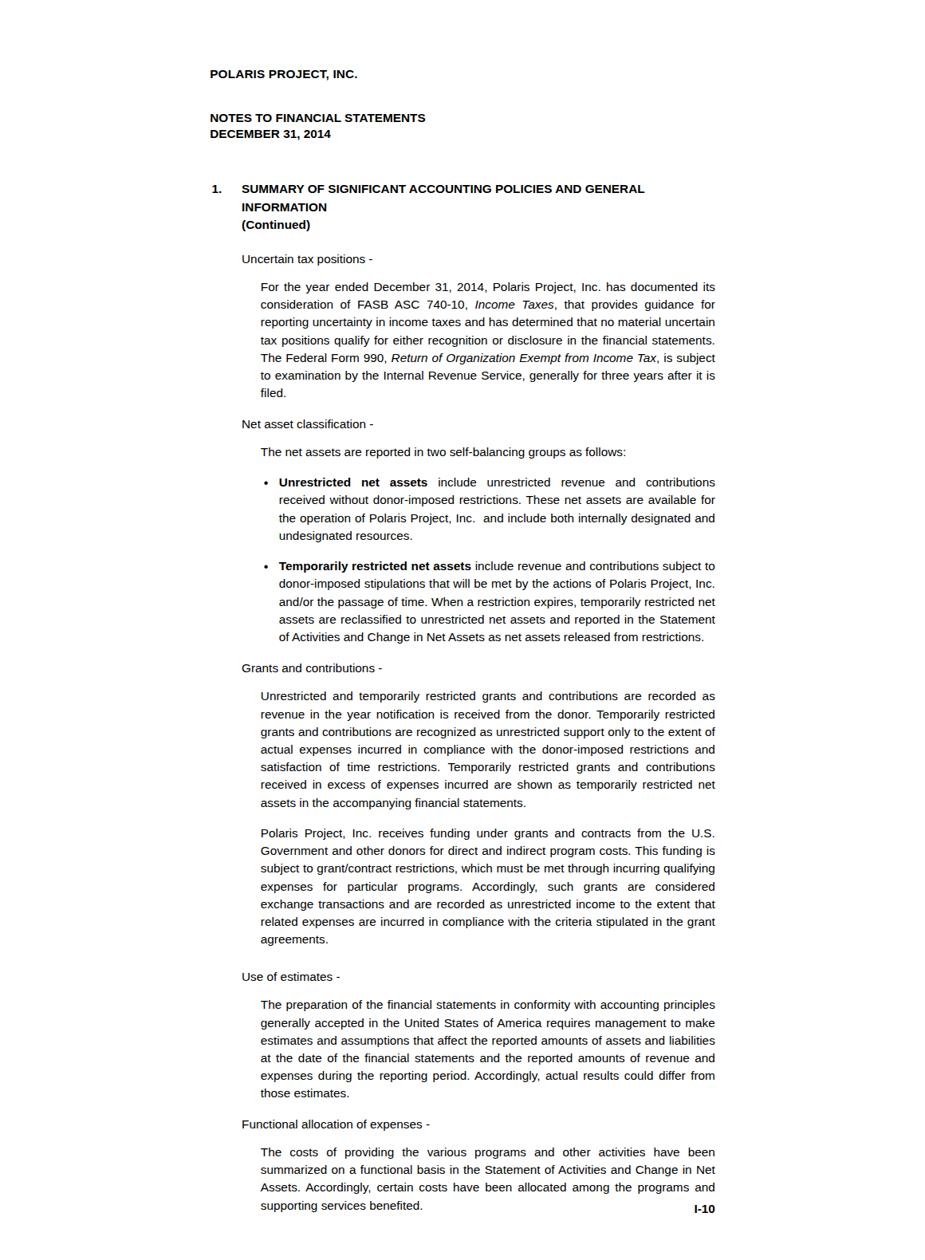POLARIS PROJECT, INC.
NOTES TO FINANCIAL STATEMENTS
DECEMBER 31, 2014
1.
SUMMARY OF SIGNIFICANT ACCOUNTING POLICIES AND GENERAL INFORMATION (Continued)
Uncertain tax positions -
For the year ended December 31, 2014, Polaris Project, Inc. has documented its consideration of FASB ASC 740-10, Income Taxes, that provides guidance for reporting uncertainty in income taxes and has determined that no material uncertain tax positions qualify for either recognition or disclosure in the financial statements. The Federal Form 990, Return of Organization Exempt from Income Tax, is subject to examination by the Internal Revenue Service, generally for three years after it is filed.
Net asset classification -
The net assets are reported in two self-balancing groups as follows:
Unrestricted net assets include unrestricted revenue and contributions received without donor-imposed restrictions. These net assets are available for the operation of Polaris Project, Inc. and include both internally designated and undesignated resources.
Temporarily restricted net assets include revenue and contributions subject to donor-imposed stipulations that will be met by the actions of Polaris Project, Inc. and/or the passage of time. When a restriction expires, temporarily restricted net assets are reclassified to unrestricted net assets and reported in the Statement of Activities and Change in Net Assets as net assets released from restrictions.
Grants and contributions -
Unrestricted and temporarily restricted grants and contributions are recorded as revenue in the year notification is received from the donor. Temporarily restricted grants and contributions are recognized as unrestricted support only to the extent of actual expenses incurred in compliance with the donor-imposed restrictions and satisfaction of time restrictions. Temporarily restricted grants and contributions received in excess of expenses incurred are shown as temporarily restricted net assets in the accompanying financial statements.
Polaris Project, Inc. receives funding under grants and contracts from the U.S. Government and other donors for direct and indirect program costs. This funding is subject to grant/contract restrictions, which must be met through incurring qualifying expenses for particular programs. Accordingly, such grants are considered exchange transactions and are recorded as unrestricted income to the extent that related expenses are incurred in compliance with the criteria stipulated in the grant agreements.
Use of estimates -
The preparation of the financial statements in conformity with accounting principles generally accepted in the United States of America requires management to make estimates and assumptions that affect the reported amounts of assets and liabilities at the date of the financial statements and the reported amounts of revenue and expenses during the reporting period. Accordingly, actual results could differ from those estimates.
Functional allocation of expenses -
The costs of providing the various programs and other activities have been summarized on a functional basis in the Statement of Activities and Change in Net Assets. Accordingly, certain costs have been allocated among the programs and supporting services benefited.
I-10